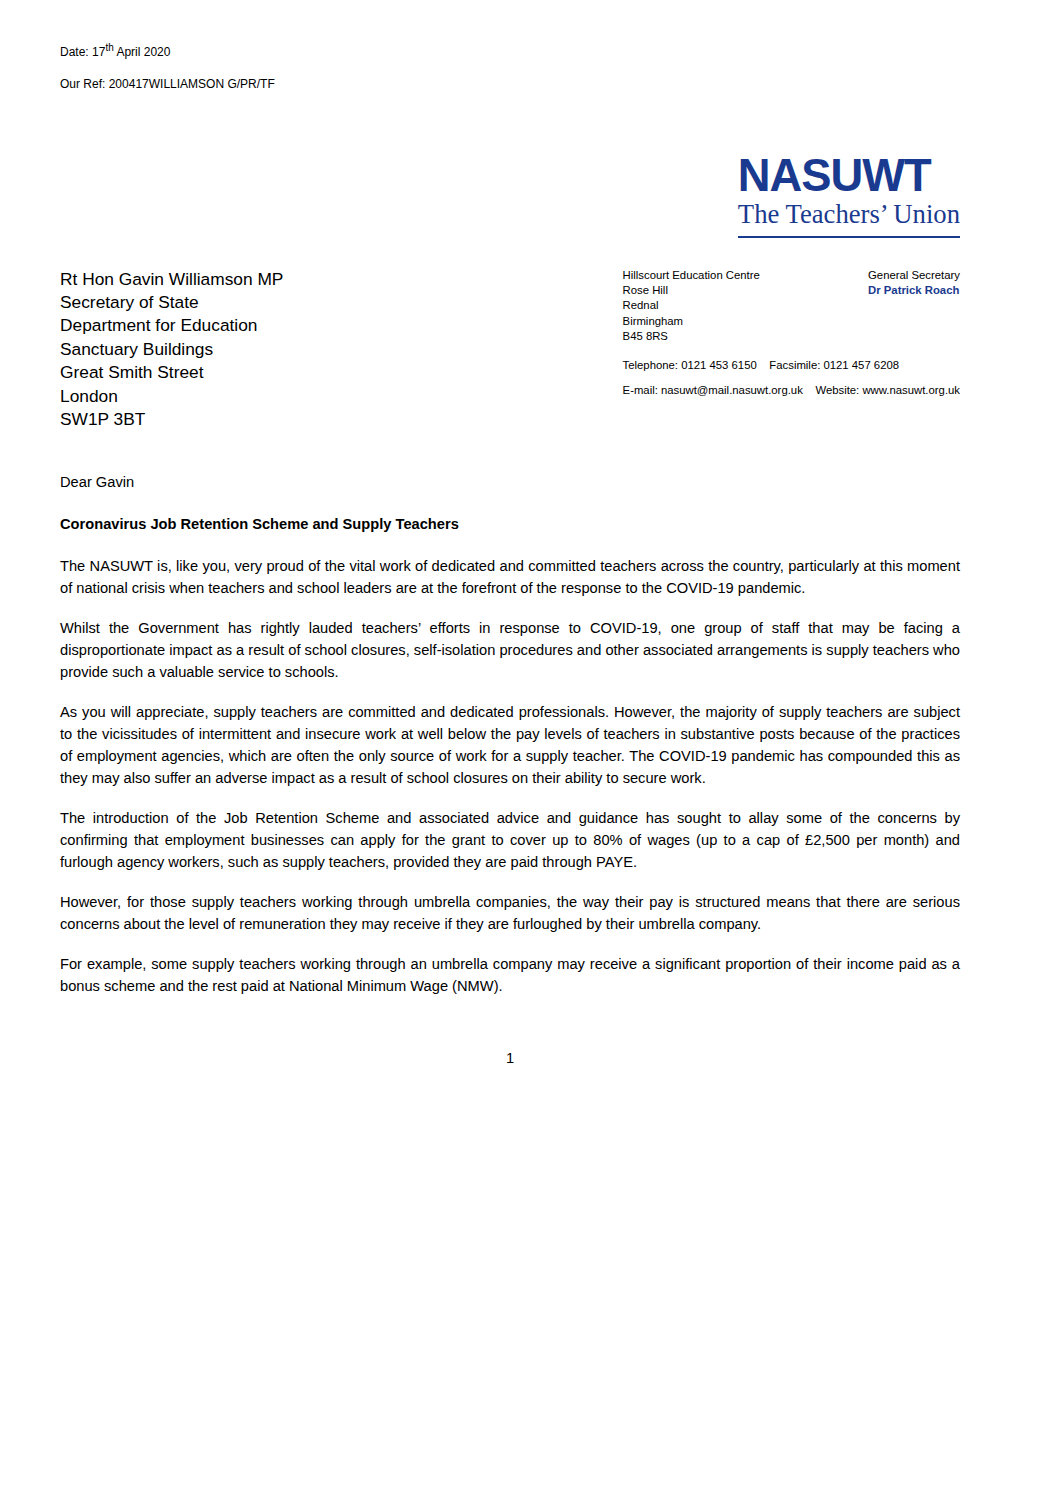Date: 17th April 2020
Our Ref: 200417WILLIAMSON G/PR/TF
NASUWT
The Teachers’ Union
Rt Hon Gavin Williamson MP
Secretary of State
Department for Education
Sanctuary Buildings
Great Smith Street
London
SW1P 3BT
Hillscourt Education Centre
Rose Hill
Rednal
Birmingham
B45 8RS
General Secretary
Dr Patrick Roach
Telephone: 0121 453 6150 Facsimile: 0121 457 6208
E-mail: nasuwt@mail.nasuwt.org.uk Website: www.nasuwt.org.uk
Dear Gavin
Coronavirus Job Retention Scheme and Supply Teachers
The NASUWT is, like you, very proud of the vital work of dedicated and committed teachers across the country, particularly at this moment of national crisis when teachers and school leaders are at the forefront of the response to the COVID-19 pandemic.
Whilst the Government has rightly lauded teachers’ efforts in response to COVID-19, one group of staff that may be facing a disproportionate impact as a result of school closures, self-isolation procedures and other associated arrangements is supply teachers who provide such a valuable service to schools.
As you will appreciate, supply teachers are committed and dedicated professionals. However, the majority of supply teachers are subject to the vicissitudes of intermittent and insecure work at well below the pay levels of teachers in substantive posts because of the practices of employment agencies, which are often the only source of work for a supply teacher. The COVID-19 pandemic has compounded this as they may also suffer an adverse impact as a result of school closures on their ability to secure work.
The introduction of the Job Retention Scheme and associated advice and guidance has sought to allay some of the concerns by confirming that employment businesses can apply for the grant to cover up to 80% of wages (up to a cap of £2,500 per month) and furlough agency workers, such as supply teachers, provided they are paid through PAYE.
However, for those supply teachers working through umbrella companies, the way their pay is structured means that there are serious concerns about the level of remuneration they may receive if they are furloughed by their umbrella company.
For example, some supply teachers working through an umbrella company may receive a significant proportion of their income paid as a bonus scheme and the rest paid at National Minimum Wage (NMW).
1